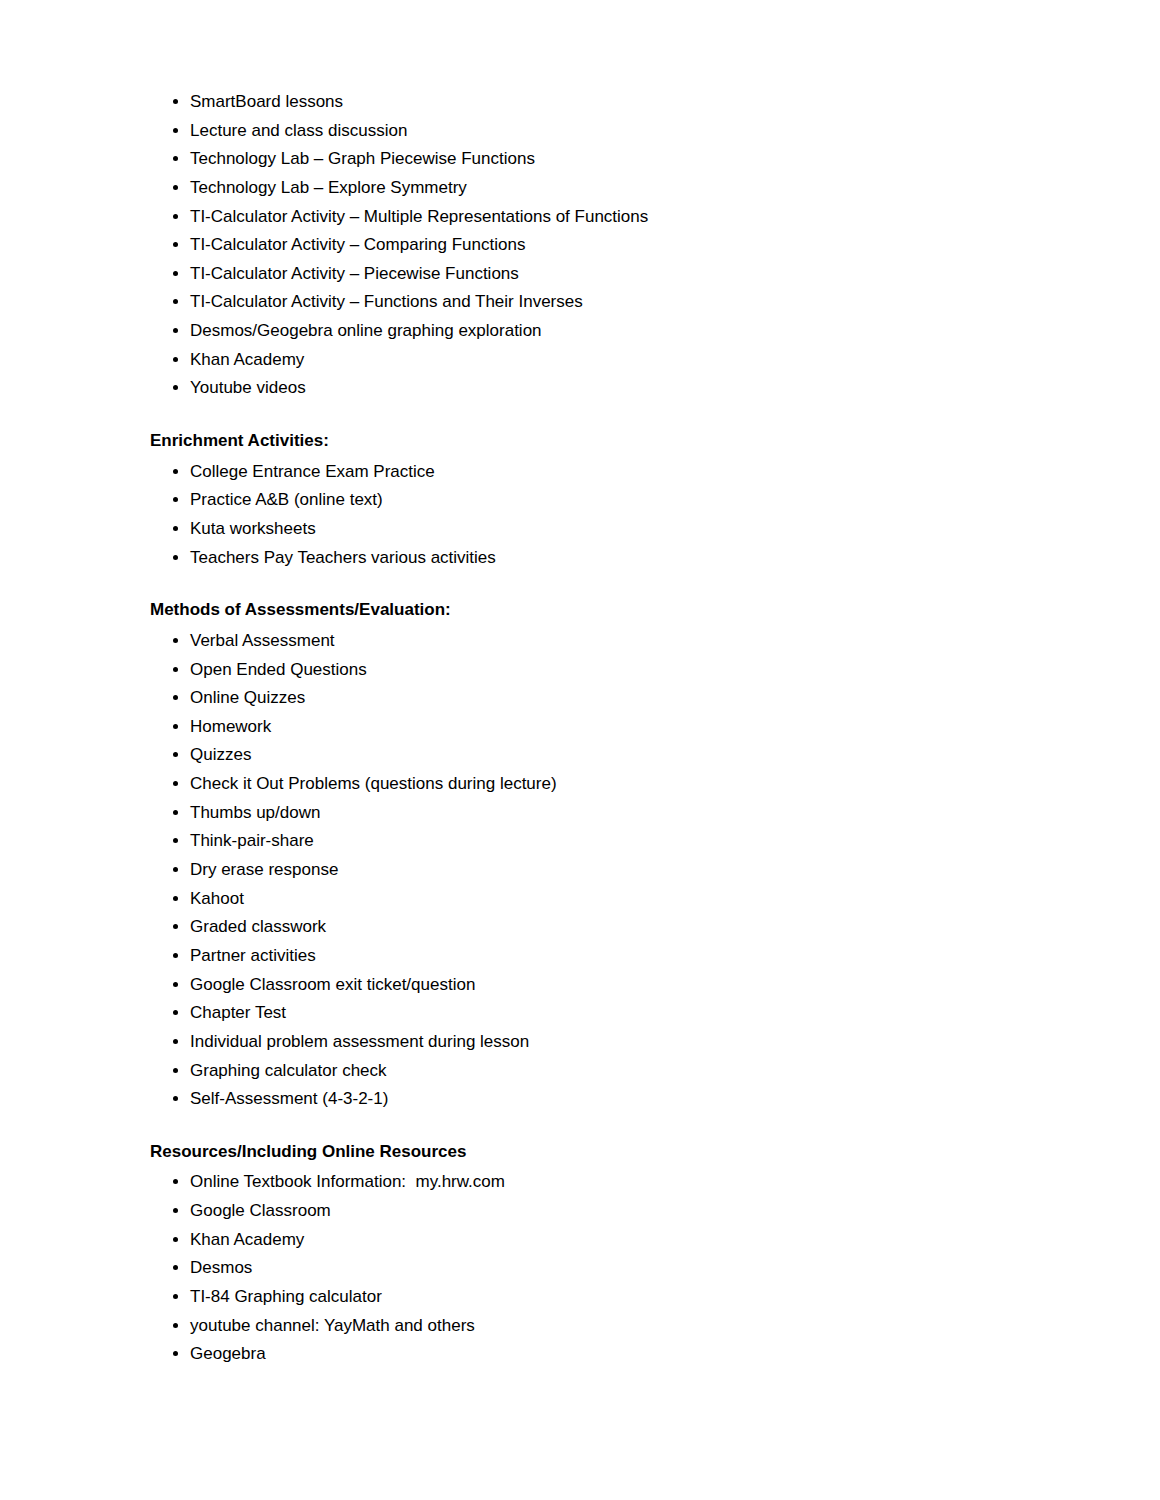SmartBoard lessons
Lecture and class discussion
Technology Lab – Graph Piecewise Functions
Technology Lab – Explore Symmetry
TI-Calculator Activity – Multiple Representations of Functions
TI-Calculator Activity – Comparing Functions
TI-Calculator Activity – Piecewise Functions
TI-Calculator Activity – Functions and Their Inverses
Desmos/Geogebra online graphing exploration
Khan Academy
Youtube videos
Enrichment Activities:
College Entrance Exam Practice
Practice A&B (online text)
Kuta worksheets
Teachers Pay Teachers various activities
Methods of Assessments/Evaluation:
Verbal Assessment
Open Ended Questions
Online Quizzes
Homework
Quizzes
Check it Out Problems (questions during lecture)
Thumbs up/down
Think-pair-share
Dry erase response
Kahoot
Graded classwork
Partner activities
Google Classroom exit ticket/question
Chapter Test
Individual problem assessment during lesson
Graphing calculator check
Self-Assessment (4-3-2-1)
Resources/Including Online Resources
Online Textbook Information: my.hrw.com
Google Classroom
Khan Academy
Desmos
TI-84 Graphing calculator
youtube channel: YayMath and others
Geogebra